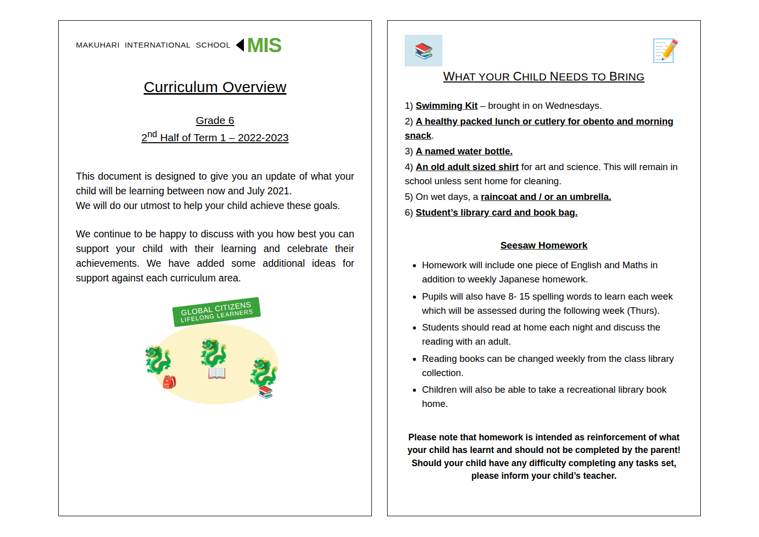MAKUHARI INTERNATIONAL SCHOOL MIS
Curriculum Overview
Grade 6
2nd Half of Term 1 – 2022-2023
This document is designed to give you an update of what your child will be learning between now and July 2021.
We will do our utmost to help your child achieve these goals.
We continue to be happy to discuss with you how best you can support your child with their learning and celebrate their achievements. We have added some additional ideas for support against each curriculum area.
GLOBAL CITIZENSLIFELONG LEARNERS
🐉
🐉
🐉
📖
🎒
📚
📚
📝
WHAT YOUR CHILD NEEDS TO BRING
Swimming Kit – brought in on Wednesdays.
A healthy packed lunch or cutlery for obento and morning snack.
A named water bottle.
An old adult sized shirt for art and science. This will remain in school unless sent home for cleaning.
On wet days, a raincoat and / or an umbrella.
Student’s library card and book bag.
Seesaw Homework
Homework will include one piece of English and Maths in addition to weekly Japanese homework.
Pupils will also have 8- 15 spelling words to learn each week which will be assessed during the following week (Thurs).
Students should read at home each night and discuss the reading with an adult.
Reading books can be changed weekly from the class library collection.
Children will also be able to take a recreational library book home.
Please note that homework is intended as reinforcement of what your child has learnt and should not be completed by the parent!
Should your child have any difficulty completing any tasks set,
please inform your child’s teacher.